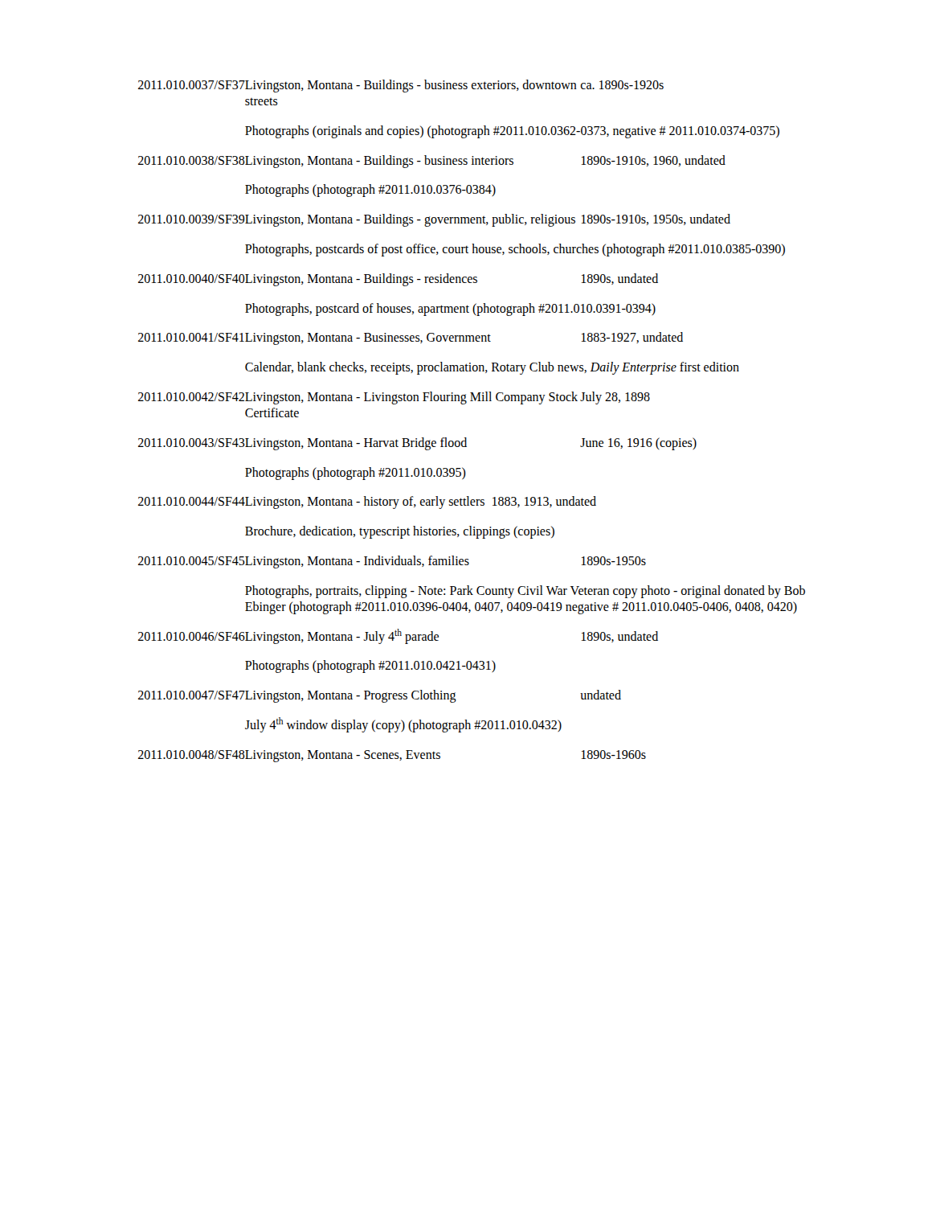| 2011.010.0037/SF37 | Livingston, Montana - Buildings - business exteriors, downtown streets | ca. 1890s-1920s |
| | Photographs (originals and copies) (photograph #2011.010.0362-0373, negative # 2011.010.0374-0375) |
| 2011.010.0038/SF38 | Livingston, Montana - Buildings - business interiors | 1890s-1910s, 1960, undated |
| | Photographs (photograph #2011.010.0376-0384) |
| 2011.010.0039/SF39 | Livingston, Montana - Buildings - government, public, religious | 1890s-1910s, 1950s, undated |
| | Photographs, postcards of post office, court house, schools, churches (photograph #2011.010.0385-0390) |
| 2011.010.0040/SF40 | Livingston, Montana - Buildings - residences | 1890s, undated |
| | Photographs, postcard of houses, apartment (photograph #2011.010.0391-0394) |
| 2011.010.0041/SF41 | Livingston, Montana - Businesses, Government | 1883-1927, undated |
| | Calendar, blank checks, receipts, proclamation, Rotary Club news, Daily Enterprise first edition |
| 2011.010.0042/SF42 | Livingston, Montana - Livingston Flouring Mill Company Stock Certificate | July 28, 1898 |
| 2011.010.0043/SF43 | Livingston, Montana - Harvat Bridge flood | June 16, 1916 (copies) |
| | Photographs (photograph #2011.010.0395) |
| 2011.010.0044/SF44 | Livingston, Montana - history of, early settlers 1883, 1913, undated |
| | Brochure, dedication, typescript histories, clippings (copies) |
| 2011.010.0045/SF45 | Livingston, Montana - Individuals, families | 1890s-1950s |
| | Photographs, portraits, clipping - Note: Park County Civil War Veteran copy photo - original donated by Bob Ebinger (photograph #2011.010.0396-0404, 0407, 0409-0419 negative # 2011.010.0405-0406, 0408, 0420) |
| 2011.010.0046/SF46 | Livingston, Montana - July 4 th parade | 1890s, undated |
| | Photographs (photograph #2011.010.0421-0431) |
| 2011.010.0047/SF47 | Livingston, Montana - Progress Clothing | undated |
| | July 4 th window display (copy) (photograph #2011.010.0432) |
| 2011.010.0048/SF48 | Livingston, Montana - Scenes, Events | 1890s-1960s |